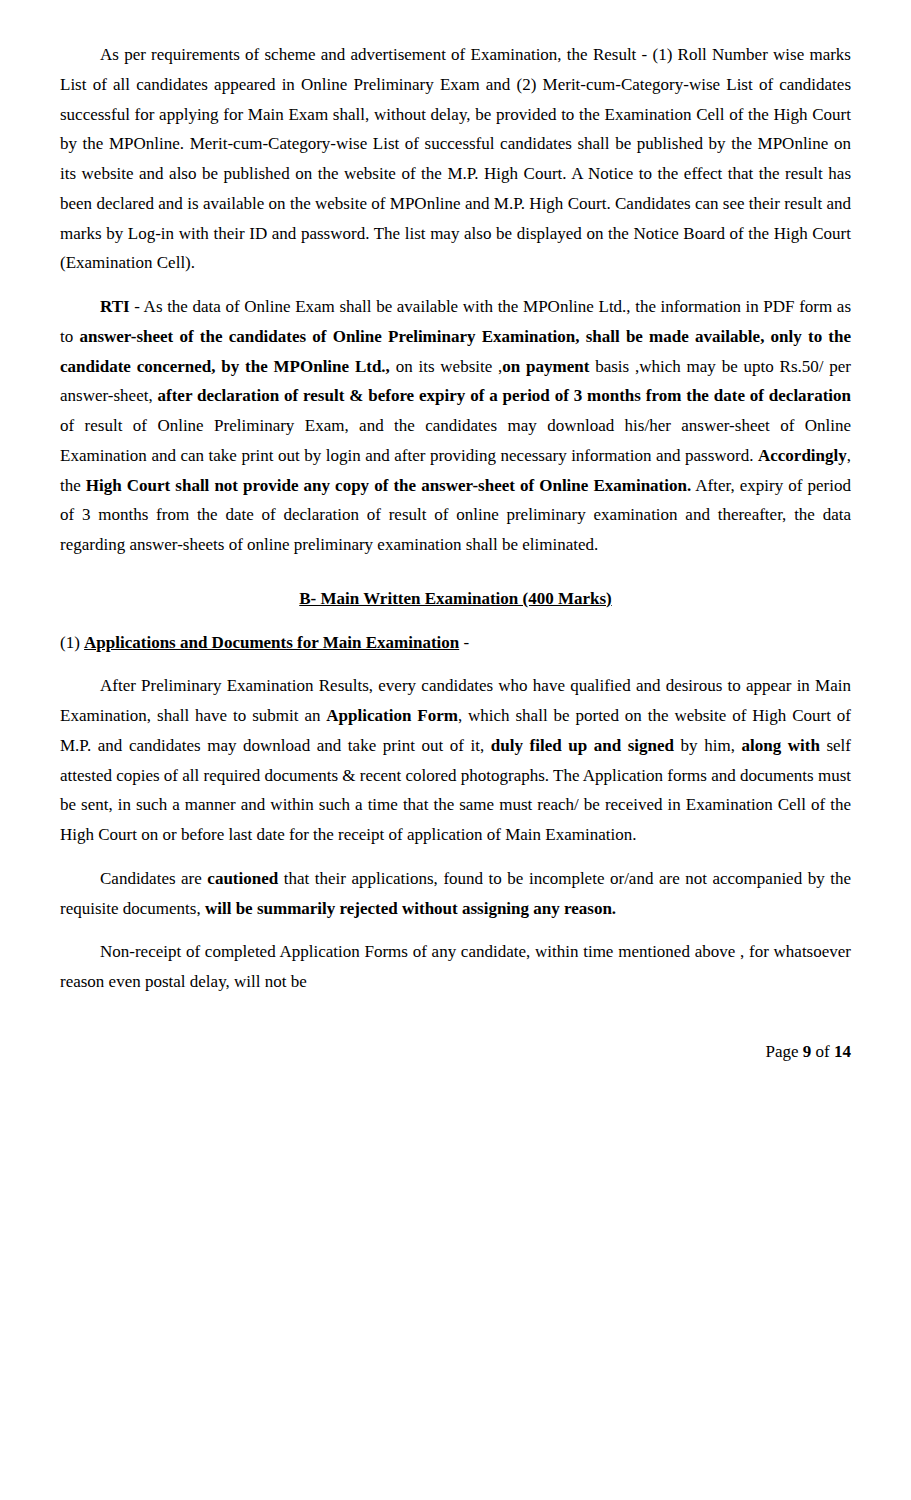As per requirements of scheme and advertisement of Examination, the Result - (1) Roll Number wise marks List of all candidates appeared in Online Preliminary Exam and (2) Merit-cum-Category-wise List of candidates successful for applying for Main Exam shall, without delay, be provided to the Examination Cell of the High Court by the MPOnline. Merit-cum-Category-wise List of successful candidates shall be published by the MPOnline on its website and also be published on the website of the M.P. High Court. A Notice to the effect that the result has been declared and is available on the website of MPOnline and M.P. High Court. Candidates can see their result and marks by Log-in with their ID and password. The list may also be displayed on the Notice Board of the High Court (Examination Cell).
RTI - As the data of Online Exam shall be available with the MPOnline Ltd., the information in PDF form as to answer-sheet of the candidates of Online Preliminary Examination, shall be made available, only to the candidate concerned, by the MPOnline Ltd., on its website ,on payment basis ,which may be upto Rs.50/ per answer-sheet, after declaration of result & before expiry of a period of 3 months from the date of declaration of result of Online Preliminary Exam, and the candidates may download his/her answer-sheet of Online Examination and can take print out by login and after providing necessary information and password. Accordingly, the High Court shall not provide any copy of the answer-sheet of Online Examination. After, expiry of period of 3 months from the date of declaration of result of online preliminary examination and thereafter, the data regarding answer-sheets of online preliminary examination shall be eliminated.
B- Main Written Examination (400 Marks)
(1) Applications and Documents for Main Examination -
After Preliminary Examination Results, every candidates who have qualified and desirous to appear in Main Examination, shall have to submit an Application Form, which shall be ported on the website of High Court of M.P. and candidates may download and take print out of it, duly filed up and signed by him, along with self attested copies of all required documents & recent colored photographs. The Application forms and documents must be sent, in such a manner and within such a time that the same must reach/ be received in Examination Cell of the High Court on or before last date for the receipt of application of Main Examination.
Candidates are cautioned that their applications, found to be incomplete or/and are not accompanied by the requisite documents, will be summarily rejected without assigning any reason.
Non-receipt of completed Application Forms of any candidate, within time mentioned above , for whatsoever reason even postal delay, will not be
Page 9 of 14